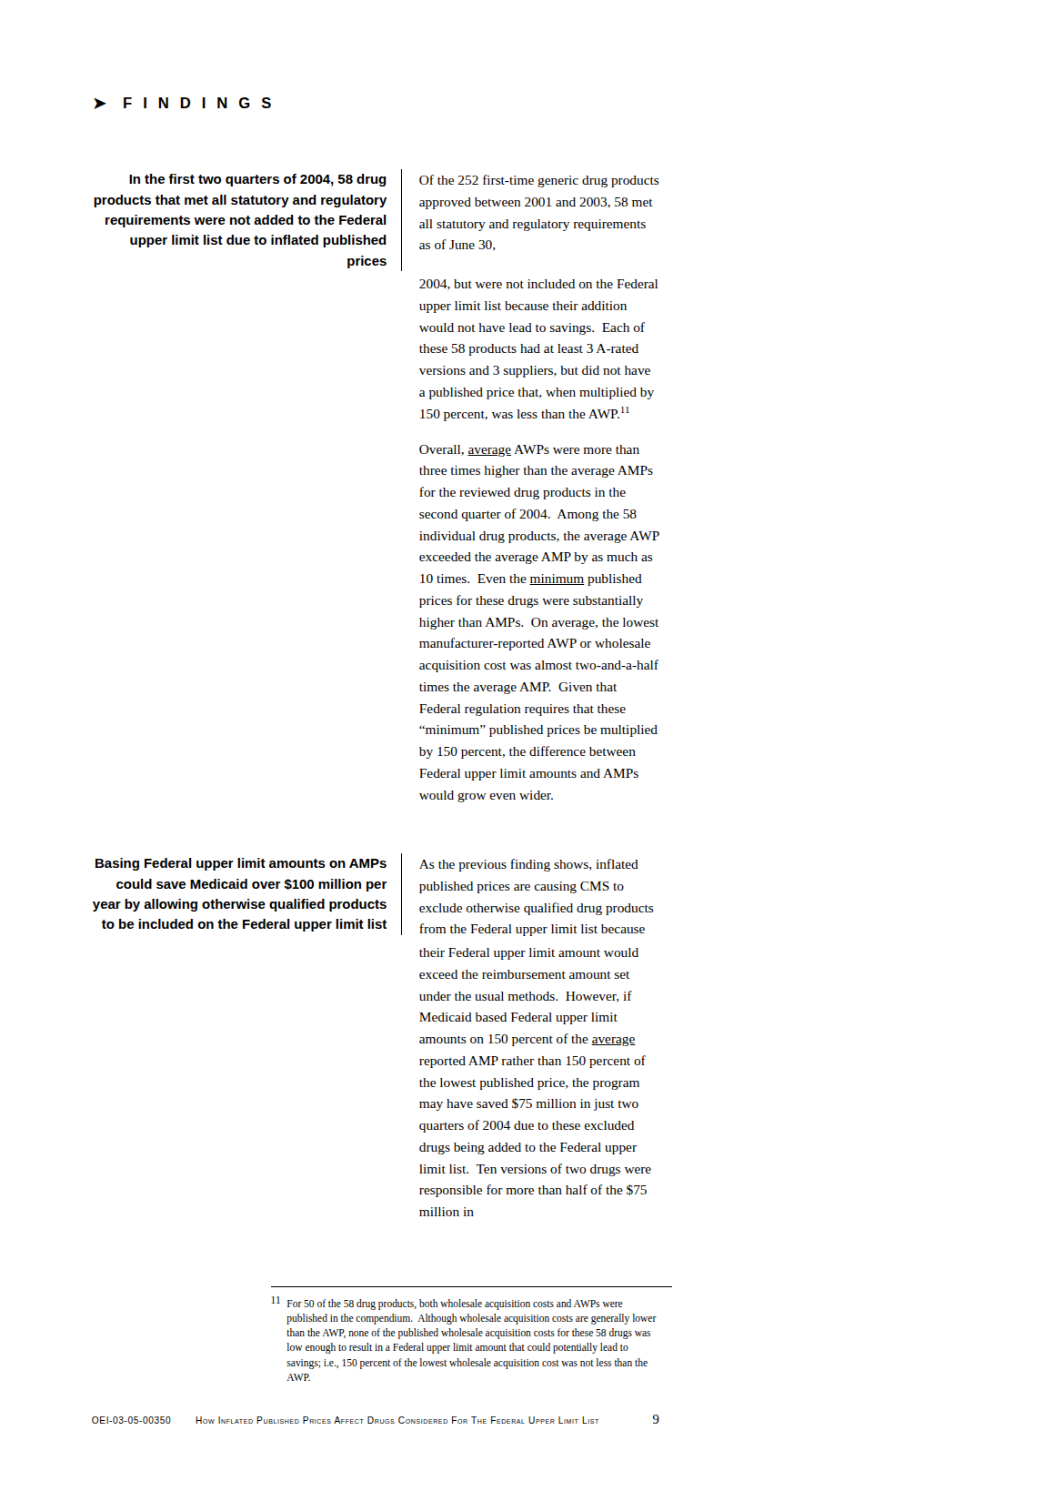➤ F I N D I N G S
In the first two quarters of 2004, 58 drug products that met all statutory and regulatory requirements were not added to the Federal upper limit list due to inflated published prices
Of the 252 first-time generic drug products approved between 2001 and 2003, 58 met all statutory and regulatory requirements as of June 30,
2004, but were not included on the Federal upper limit list because their addition would not have lead to savings. Each of these 58 products had at least 3 A-rated versions and 3 suppliers, but did not have a published price that, when multiplied by 150 percent, was less than the AWP.11
Overall, average AWPs were more than three times higher than the average AMPs for the reviewed drug products in the second quarter of 2004. Among the 58 individual drug products, the average AWP exceeded the average AMP by as much as 10 times. Even the minimum published prices for these drugs were substantially higher than AMPs. On average, the lowest manufacturer-reported AWP or wholesale acquisition cost was almost two-and-a-half times the average AMP. Given that Federal regulation requires that these “minimum” published prices be multiplied by 150 percent, the difference between Federal upper limit amounts and AMPs would grow even wider.
Basing Federal upper limit amounts on AMPs could save Medicaid over $100 million per year by allowing otherwise qualified products to be included on the Federal upper limit list
As the previous finding shows, inflated published prices are causing CMS to exclude otherwise qualified drug products from the Federal upper limit list because
their Federal upper limit amount would exceed the reimbursement amount set under the usual methods. However, if Medicaid based Federal upper limit amounts on 150 percent of the average reported AMP rather than 150 percent of the lowest published price, the program may have saved $75 million in just two quarters of 2004 due to these excluded drugs being added to the Federal upper limit list. Ten versions of two drugs were responsible for more than half of the $75 million in
11
For 50 of the 58 drug products, both wholesale acquisition costs and AWPs were published in the compendium. Although wholesale acquisition costs are generally lower than the AWP, none of the published wholesale acquisition costs for these 58 drugs was low enough to result in a Federal upper limit amount that could potentially lead to savings; i.e., 150 percent of the lowest wholesale acquisition cost was not less than the AWP.
OEI-03-05-00350 How Inflated Published Prices Affect Drugs Considered For The Federal Upper Limit List 9